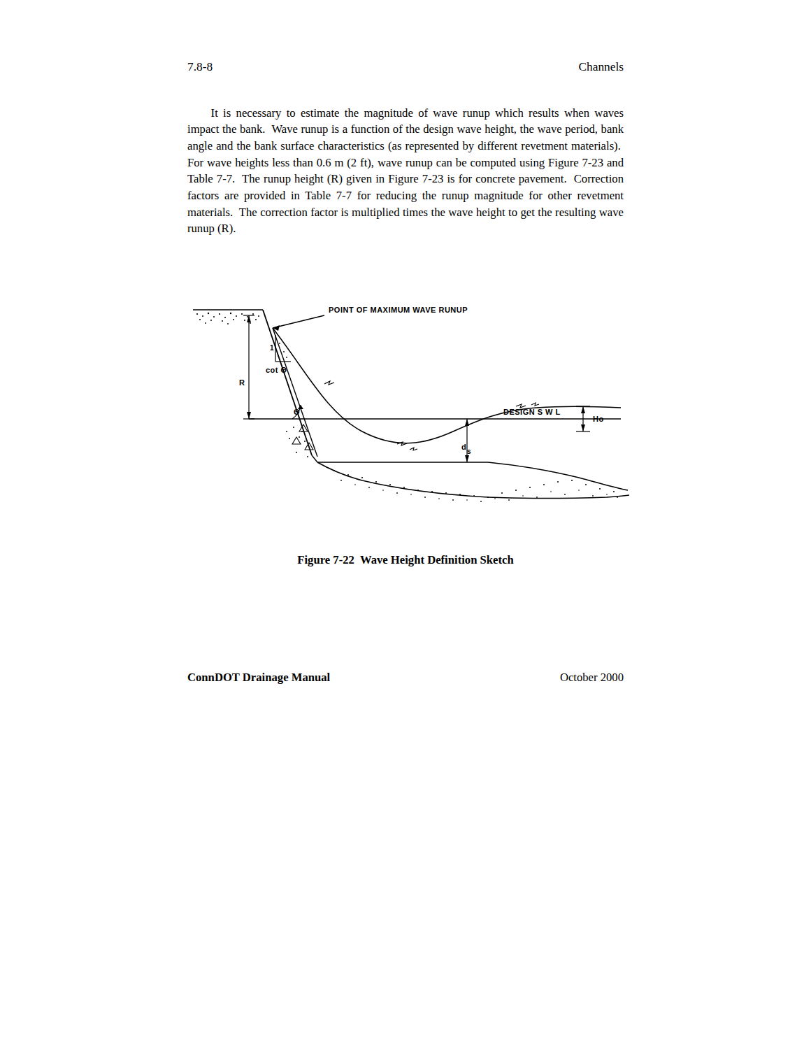7.8-8 Channels
It is necessary to estimate the magnitude of wave runup which results when waves impact the bank. Wave runup is a function of the design wave height, the wave period, bank angle and the bank surface characteristics (as represented by different revetment materials). For wave heights less than 0.6 m (2 ft), wave runup can be computed using Figure 7-23 and Table 7-7. The runup height (R) given in Figure 7-23 is for concrete pavement. Correction factors are provided in Table 7-7 for reducing the runup magnitude for other revetment materials. The correction factor is multiplied times the wave height to get the resulting wave runup (R).
POINT OF MAXIMUM WAVE RUNUP 1 cot Θ R Θ DESIGN S W L Ho d s
Figure 7-22 Wave Height Definition Sketch
ConnDOT Drainage Manual October 2000